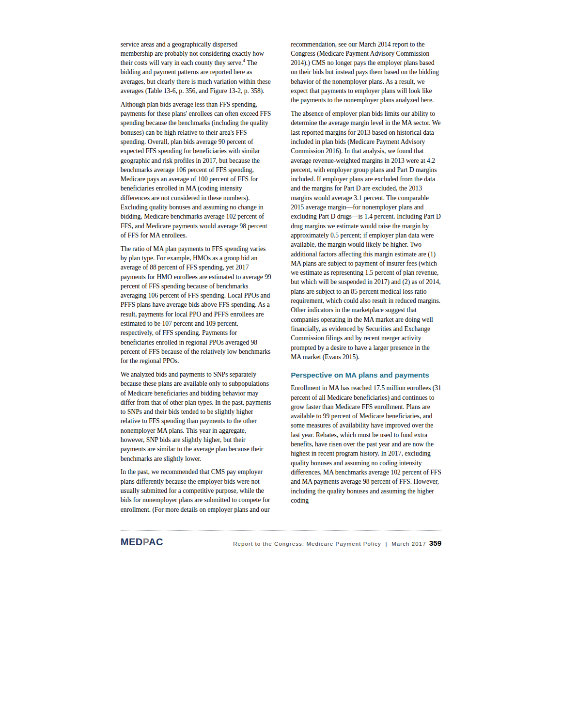service areas and a geographically dispersed membership are probably not considering exactly how their costs will vary in each county they serve.4 The bidding and payment patterns are reported here as averages, but clearly there is much variation within these averages (Table 13-6, p. 356, and Figure 13-2, p. 358).
Although plan bids average less than FFS spending, payments for these plans' enrollees can often exceed FFS spending because the benchmarks (including the quality bonuses) can be high relative to their area's FFS spending. Overall, plan bids average 90 percent of expected FFS spending for beneficiaries with similar geographic and risk profiles in 2017, but because the benchmarks average 106 percent of FFS spending, Medicare pays an average of 100 percent of FFS for beneficiaries enrolled in MA (coding intensity differences are not considered in these numbers). Excluding quality bonuses and assuming no change in bidding, Medicare benchmarks average 102 percent of FFS, and Medicare payments would average 98 percent of FFS for MA enrollees.
The ratio of MA plan payments to FFS spending varies by plan type. For example, HMOs as a group bid an average of 88 percent of FFS spending, yet 2017 payments for HMO enrollees are estimated to average 99 percent of FFS spending because of benchmarks averaging 106 percent of FFS spending. Local PPOs and PFFS plans have average bids above FFS spending. As a result, payments for local PPO and PFFS enrollees are estimated to be 107 percent and 109 percent, respectively, of FFS spending. Payments for beneficiaries enrolled in regional PPOs averaged 98 percent of FFS because of the relatively low benchmarks for the regional PPOs.
We analyzed bids and payments to SNPs separately because these plans are available only to subpopulations of Medicare beneficiaries and bidding behavior may differ from that of other plan types. In the past, payments to SNPs and their bids tended to be slightly higher relative to FFS spending than payments to the other nonemployer MA plans. This year in aggregate, however, SNP bids are slightly higher, but their payments are similar to the average plan because their benchmarks are slightly lower.
In the past, we recommended that CMS pay employer plans differently because the employer bids were not usually submitted for a competitive purpose, while the bids for nonemployer plans are submitted to compete for enrollment. (For more details on employer plans and our recommendation, see our March 2014 report to the Congress (Medicare Payment Advisory Commission 2014).) CMS no longer pays the employer plans based on their bids but instead pays them based on the bidding behavior of the nonemployer plans. As a result, we expect that payments to employer plans will look like the payments to the nonemployer plans analyzed here.
The absence of employer plan bids limits our ability to determine the average margin level in the MA sector. We last reported margins for 2013 based on historical data included in plan bids (Medicare Payment Advisory Commission 2016). In that analysis, we found that average revenue-weighted margins in 2013 were at 4.2 percent, with employer group plans and Part D margins included. If employer plans are excluded from the data and the margins for Part D are excluded, the 2013 margins would average 3.1 percent. The comparable 2015 average margin—for nonemployer plans and excluding Part D drugs—is 1.4 percent. Including Part D drug margins we estimate would raise the margin by approximately 0.5 percent; if employer plan data were available, the margin would likely be higher. Two additional factors affecting this margin estimate are (1) MA plans are subject to payment of insurer fees (which we estimate as representing 1.5 percent of plan revenue, but which will be suspended in 2017) and (2) as of 2014, plans are subject to an 85 percent medical loss ratio requirement, which could also result in reduced margins. Other indicators in the marketplace suggest that companies operating in the MA market are doing well financially, as evidenced by Securities and Exchange Commission filings and by recent merger activity prompted by a desire to have a larger presence in the MA market (Evans 2015).
Perspective on MA plans and payments
Enrollment in MA has reached 17.5 million enrollees (31 percent of all Medicare beneficiaries) and continues to grow faster than Medicare FFS enrollment. Plans are available to 99 percent of Medicare beneficiaries, and some measures of availability have improved over the last year. Rebates, which must be used to fund extra benefits, have risen over the past year and are now the highest in recent program history. In 2017, excluding quality bonuses and assuming no coding intensity differences, MA benchmarks average 102 percent of FFS and MA payments average 98 percent of FFS. However, including the quality bonuses and assuming the higher coding
MEDPAC
Report to the Congress: Medicare Payment Policy | March 2017359